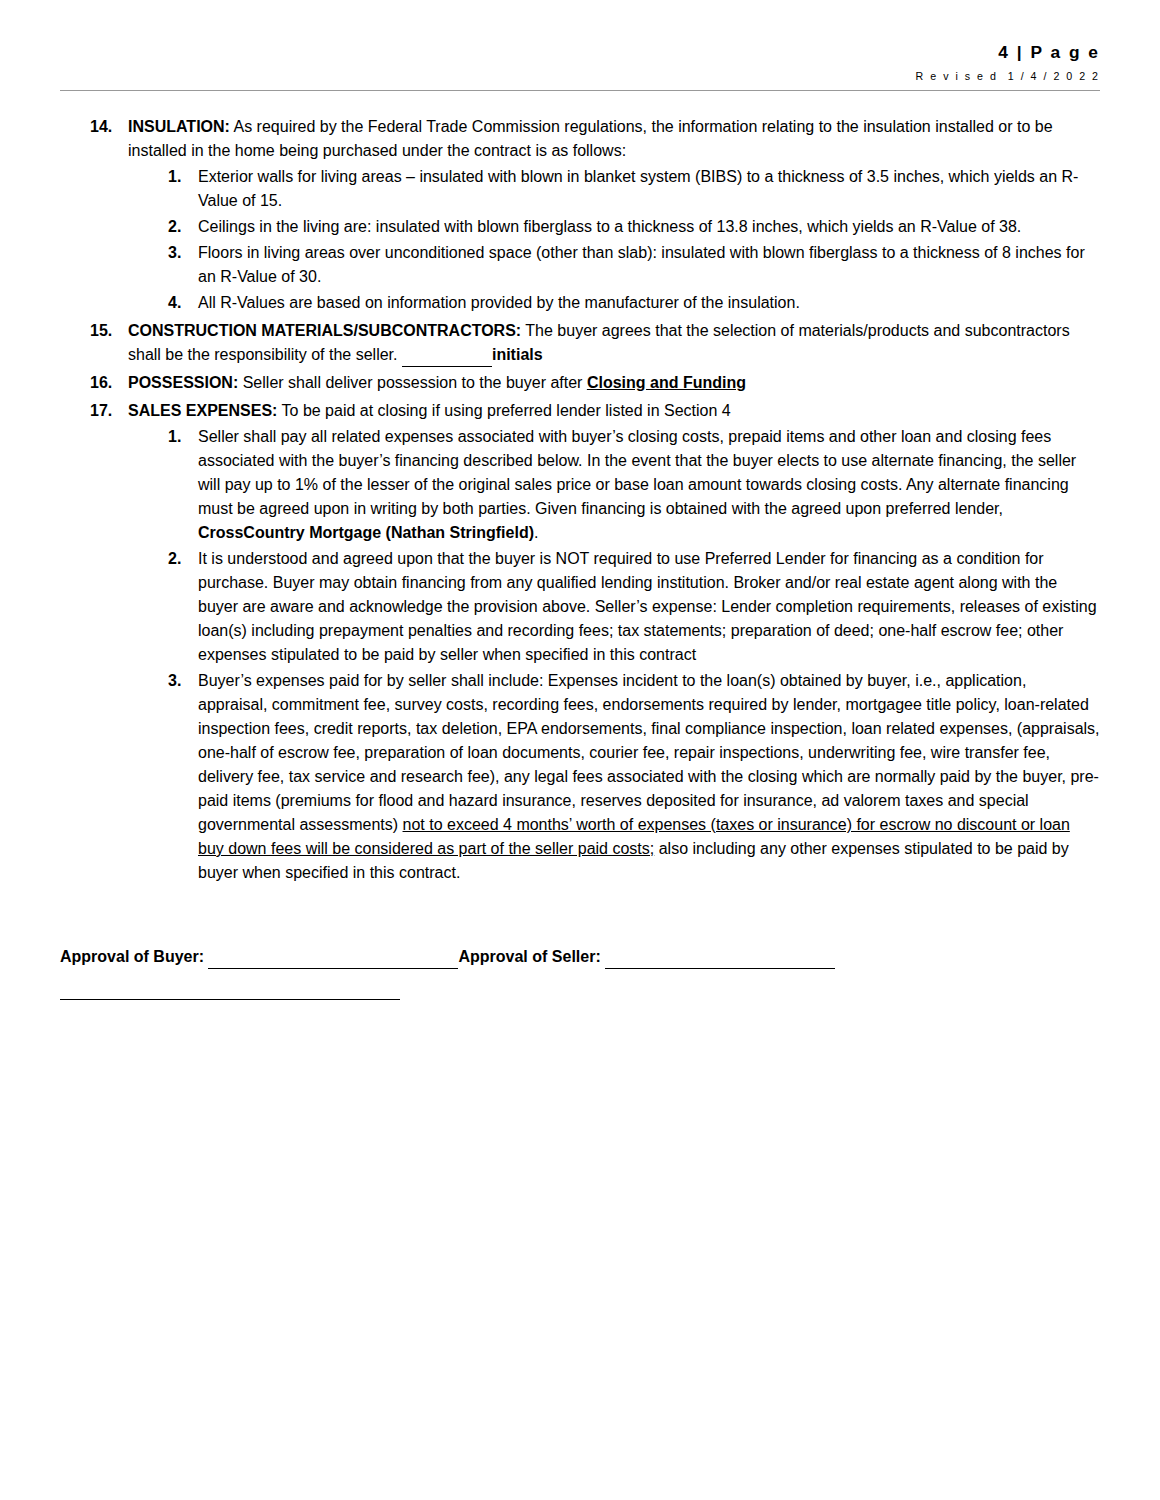4 | P a g e
R e v i s e d 1 / 4 / 2 0 2 2
INSULATION: As required by the Federal Trade Commission regulations, the information relating to the insulation installed or to be installed in the home being purchased under the contract is as follows:
Exterior walls for living areas – insulated with blown in blanket system (BIBS) to a thickness of 3.5 inches, which yields an R-Value of 15.
Ceilings in the living are: insulated with blown fiberglass to a thickness of 13.8 inches, which yields an R-Value of 38.
Floors in living areas over unconditioned space (other than slab): insulated with blown fiberglass to a thickness of 8 inches for an R-Value of 30.
All R-Values are based on information provided by the manufacturer of the insulation.
CONSTRUCTION MATERIALS/SUBCONTRACTORS: The buyer agrees that the selection of materials/products and subcontractors shall be the responsibility of the seller. initials
POSSESSION: Seller shall deliver possession to the buyer after Closing and Funding
SALES EXPENSES: To be paid at closing if using preferred lender listed in Section 4
Seller shall pay all related expenses associated with buyer’s closing costs, prepaid items and other loan and closing fees associated with the buyer’s financing described below. In the event that the buyer elects to use alternate financing, the seller will pay up to 1% of the lesser of the original sales price or base loan amount towards closing costs. Any alternate financing must be agreed upon in writing by both parties. Given financing is obtained with the agreed upon preferred lender, CrossCountry Mortgage (Nathan Stringfield).
It is understood and agreed upon that the buyer is NOT required to use Preferred Lender for financing as a condition for purchase. Buyer may obtain financing from any qualified lending institution. Broker and/or real estate agent along with the buyer are aware and acknowledge the provision above. Seller’s expense: Lender completion requirements, releases of existing loan(s) including prepayment penalties and recording fees; tax statements; preparation of deed; one-half escrow fee; other expenses stipulated to be paid by seller when specified in this contract
Buyer’s expenses paid for by seller shall include: Expenses incident to the loan(s) obtained by buyer, i.e., application, appraisal, commitment fee, survey costs, recording fees, endorsements required by lender, mortgagee title policy, loan-related inspection fees, credit reports, tax deletion, EPA endorsements, final compliance inspection, loan related expenses, (appraisals, one-half of escrow fee, preparation of loan documents, courier fee, repair inspections, underwriting fee, wire transfer fee, delivery fee, tax service and research fee), any legal fees associated with the closing which are normally paid by the buyer, pre-paid items (premiums for flood and hazard insurance, reserves deposited for insurance, ad valorem taxes and special governmental assessments) not to exceed 4 months’ worth of expenses (taxes or insurance) for escrow no discount or loan buy down fees will be considered as part of the seller paid costs; also including any other expenses stipulated to be paid by buyer when specified in this contract.
Approval of Buyer: Approval of Seller: